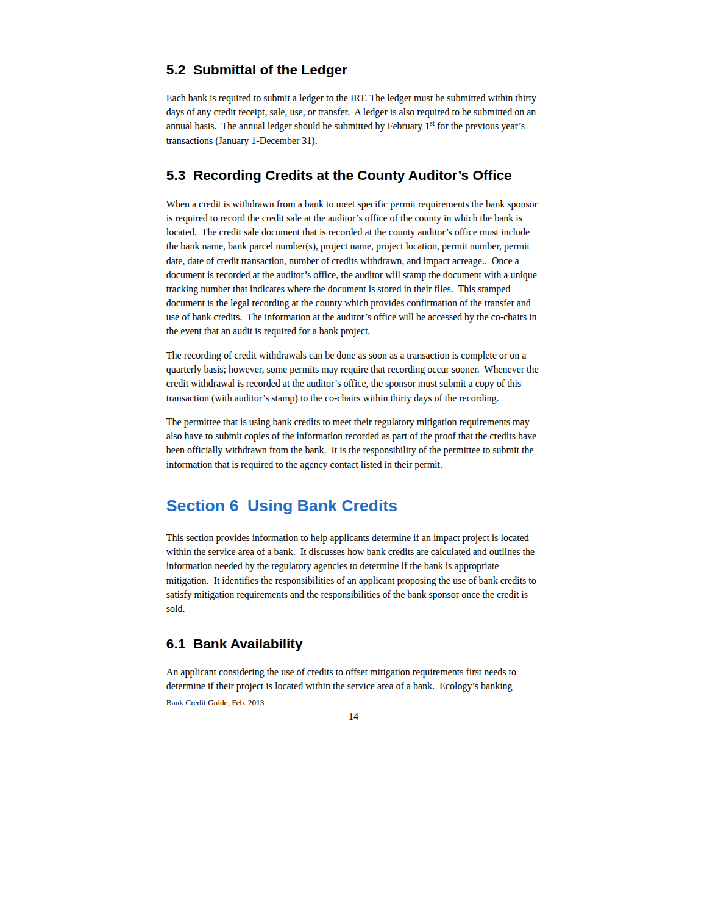5.2 Submittal of the Ledger
Each bank is required to submit a ledger to the IRT. The ledger must be submitted within thirty days of any credit receipt, sale, use, or transfer. A ledger is also required to be submitted on an annual basis. The annual ledger should be submitted by February 1st for the previous year’s transactions (January 1-December 31).
5.3 Recording Credits at the County Auditor’s Office
When a credit is withdrawn from a bank to meet specific permit requirements the bank sponsor is required to record the credit sale at the auditor’s office of the county in which the bank is located. The credit sale document that is recorded at the county auditor’s office must include the bank name, bank parcel number(s), project name, project location, permit number, permit date, date of credit transaction, number of credits withdrawn, and impact acreage.. Once a document is recorded at the auditor’s office, the auditor will stamp the document with a unique tracking number that indicates where the document is stored in their files. This stamped document is the legal recording at the county which provides confirmation of the transfer and use of bank credits. The information at the auditor’s office will be accessed by the co-chairs in the event that an audit is required for a bank project.
The recording of credit withdrawals can be done as soon as a transaction is complete or on a quarterly basis; however, some permits may require that recording occur sooner. Whenever the credit withdrawal is recorded at the auditor’s office, the sponsor must submit a copy of this transaction (with auditor’s stamp) to the co-chairs within thirty days of the recording.
The permittee that is using bank credits to meet their regulatory mitigation requirements may also have to submit copies of the information recorded as part of the proof that the credits have been officially withdrawn from the bank. It is the responsibility of the permittee to submit the information that is required to the agency contact listed in their permit.
Section 6 Using Bank Credits
This section provides information to help applicants determine if an impact project is located within the service area of a bank. It discusses how bank credits are calculated and outlines the information needed by the regulatory agencies to determine if the bank is appropriate mitigation. It identifies the responsibilities of an applicant proposing the use of bank credits to satisfy mitigation requirements and the responsibilities of the bank sponsor once the credit is sold.
6.1 Bank Availability
An applicant considering the use of credits to offset mitigation requirements first needs to determine if their project is located within the service area of a bank. Ecology’s banking
Bank Credit Guide, Feb. 2013 14